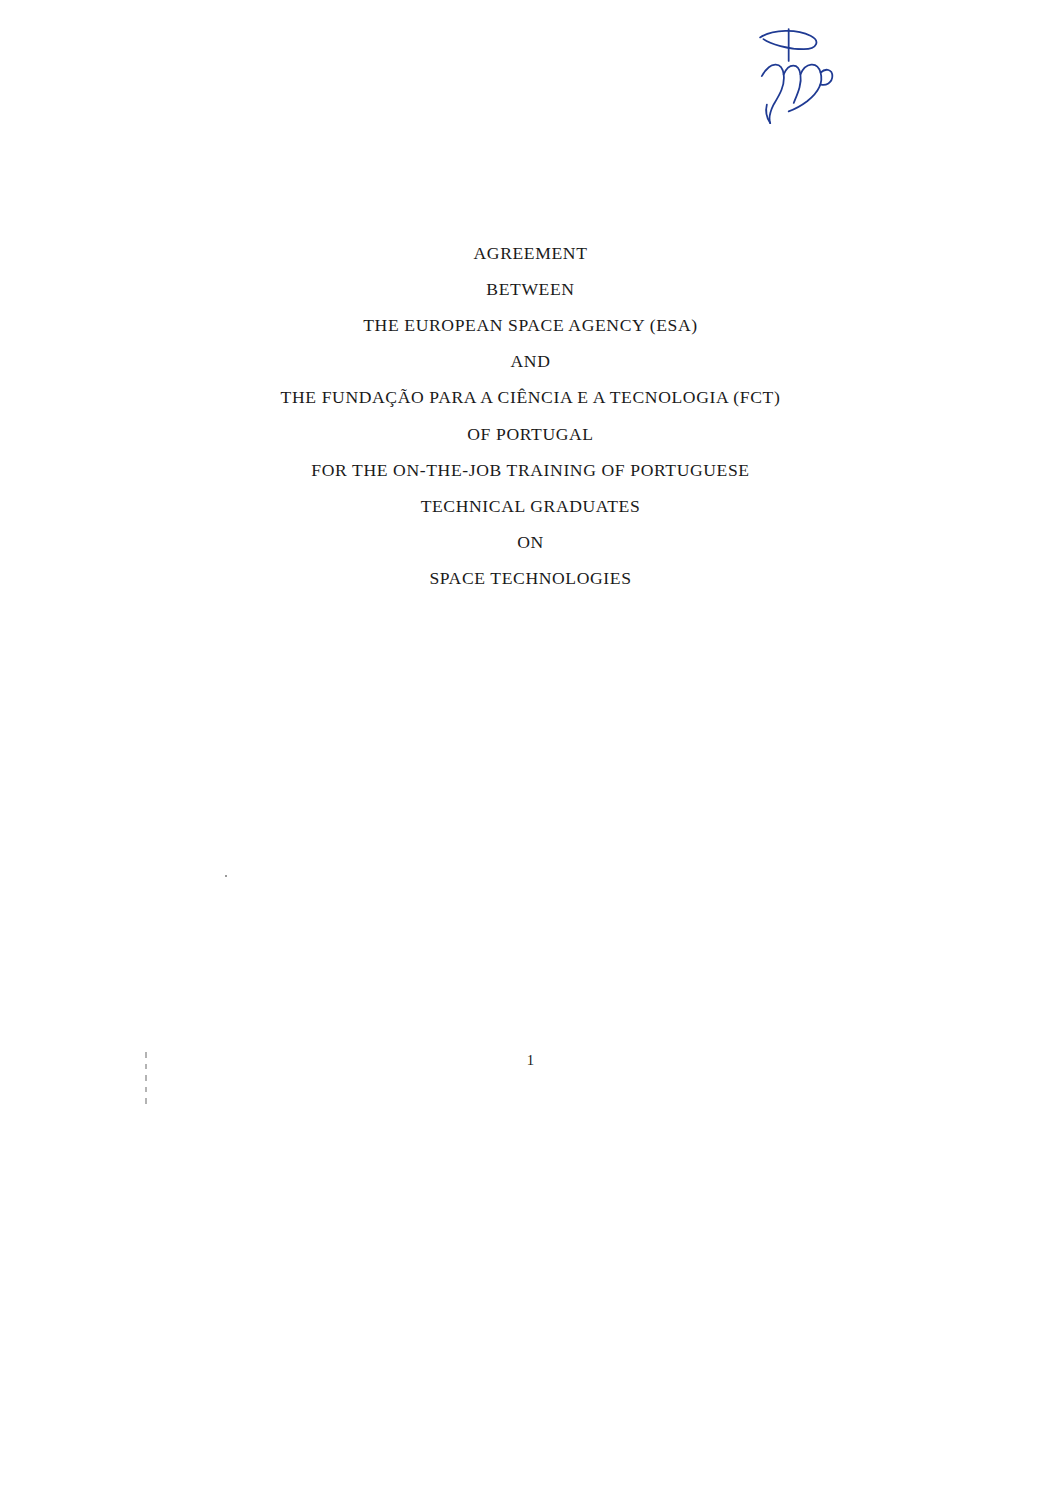AGREEMENT
BETWEEN
THE EUROPEAN SPACE AGENCY (ESA)
AND
THE FUNDAÇÃO PARA A CIÊNCIA E A TECNOLOGIA (FCT)
OF PORTUGAL
FOR THE ON-THE-JOB TRAINING OF PORTUGUESE
TECHNICAL GRADUATES
ON
SPACE TECHNOLOGIES
1